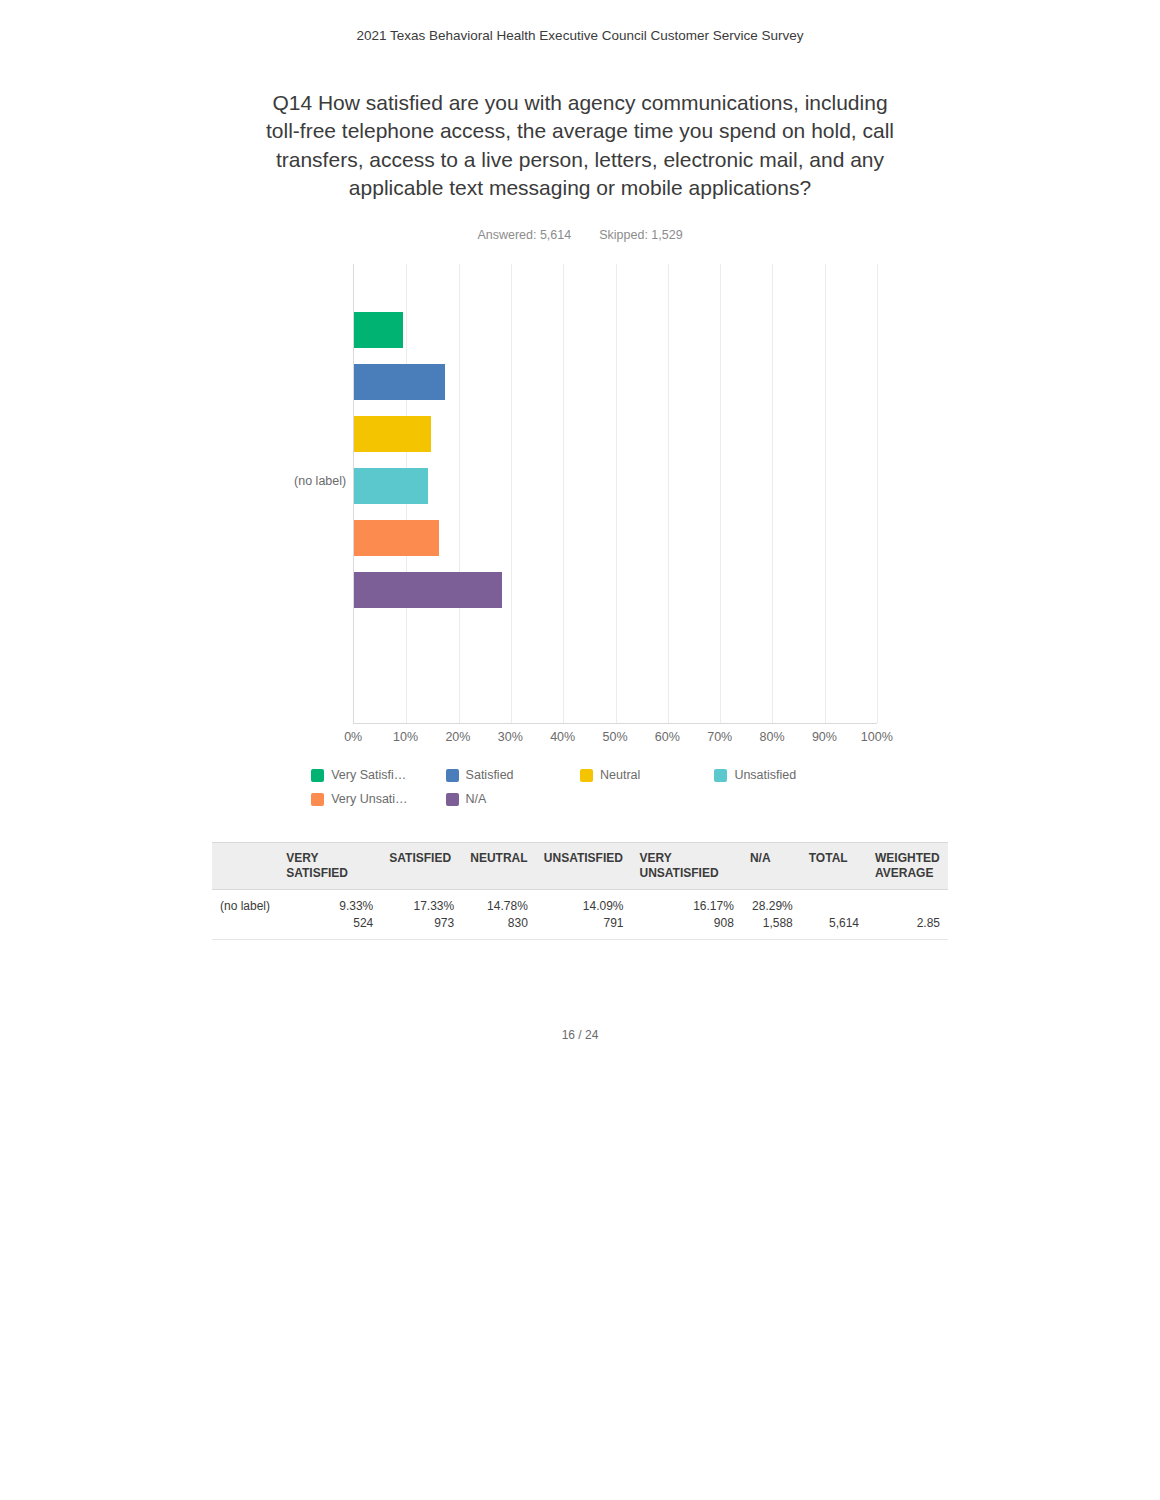2021 Texas Behavioral Health Executive Council Customer Service Survey
Q14 How satisfied are you with agency communications, including toll-free telephone access, the average time you spend on hold, call transfers, access to a live person, letters, electronic mail, and any applicable text messaging or mobile applications?
Answered: 5,614 Skipped: 1,529
(no label)
0% 10% 20% 30% 40% 50% 60% 70% 80% 90% 100%
Very Satisfi…
Satisfied
Neutral
Unsatisfied
Very Unsati…
N/A
| | VERY SATISFIED | SATISFIED | NEUTRAL | UNSATISFIED | VERY UNSATISFIED | N/A | TOTAL | WEIGHTED AVERAGE |
| --- | --- | --- | --- | --- | --- | --- | --- | --- |
| (no label) | 9.33% 524 | 17.33% 973 | 14.78% 830 | 14.09% 791 | 16.17% 908 | 28.29% 1,588 | 5,614 | 2.85 |
16 / 24